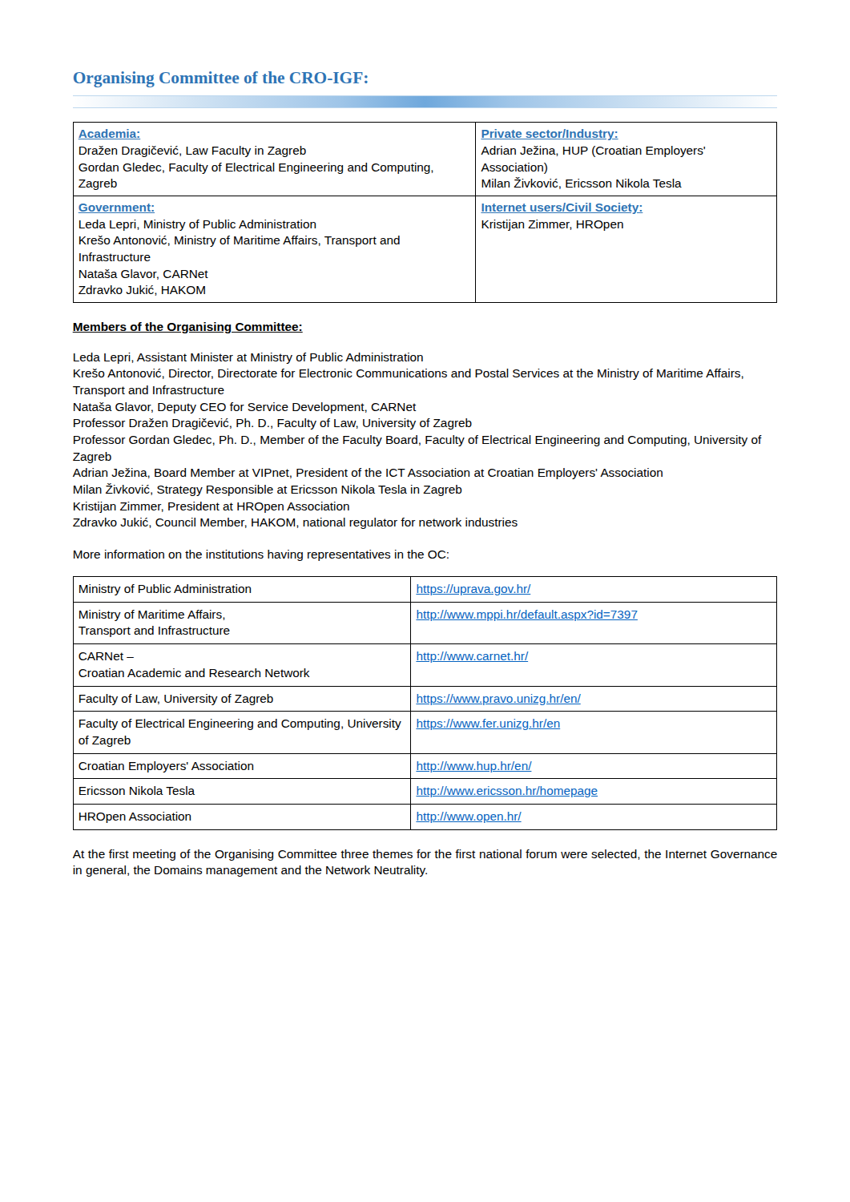Organising Committee of the CRO-IGF:
| Academia: Dražen Dragičević, Law Faculty in Zagreb Gordan Gledec, Faculty of Electrical Engineering and Computing, Zagreb | Private sector/Industry: Adrian Ježina, HUP (Croatian Employers' Association) Milan Živković, Ericsson Nikola Tesla |
| Government: Leda Lepri, Ministry of Public Administration Krešo Antonović, Ministry of Maritime Affairs, Transport and Infrastructure Nataša Glavor, CARNet Zdravko Jukić, HAKOM | Internet users/Civil Society: Kristijan Zimmer, HROpen |
Members of the Organising Committee:
Leda Lepri, Assistant Minister at Ministry of Public Administration
Krešo Antonović, Director, Directorate for Electronic Communications and Postal Services at the Ministry of Maritime Affairs, Transport and Infrastructure
Nataša Glavor, Deputy CEO for Service Development, CARNet
Professor Dražen Dragičević, Ph. D., Faculty of Law, University of Zagreb
Professor Gordan Gledec, Ph. D., Member of the Faculty Board, Faculty of Electrical Engineering and Computing, University of Zagreb
Adrian Ježina, Board Member at VIPnet, President of the ICT Association at Croatian Employers' Association
Milan Živković, Strategy Responsible at Ericsson Nikola Tesla in Zagreb
Kristijan Zimmer, President at HROpen Association
Zdravko Jukić, Council Member, HAKOM, national regulator for network industries
More information on the institutions having representatives in the OC:
| Ministry of Public Administration | https://uprava.gov.hr/ |
| Ministry of Maritime Affairs, Transport and Infrastructure | http://www.mppi.hr/default.aspx?id=7397 |
| CARNet – Croatian Academic and Research Network | http://www.carnet.hr/ |
| Faculty of Law, University of Zagreb | https://www.pravo.unizg.hr/en/ |
| Faculty of Electrical Engineering and Computing, University of Zagreb | https://www.fer.unizg.hr/en |
| Croatian Employers' Association | http://www.hup.hr/en/ |
| Ericsson Nikola Tesla | http://www.ericsson.hr/homepage |
| HROpen Association | http://www.open.hr/ |
At the first meeting of the Organising Committee three themes for the first national forum were selected, the Internet Governance in general, the Domains management and the Network Neutrality.